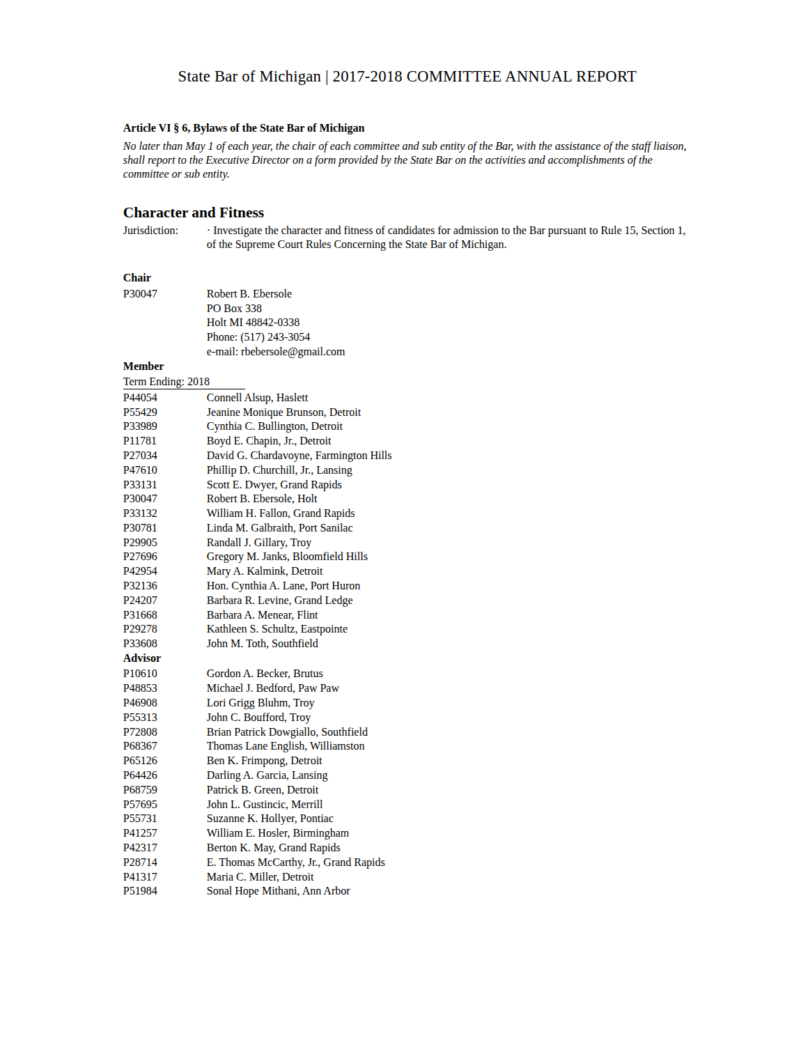State Bar of Michigan | 2017-2018 COMMITTEE ANNUAL REPORT
Article VI § 6, Bylaws of the State Bar of Michigan
No later than May 1 of each year, the chair of each committee and sub entity of the Bar, with the assistance of the staff liaison, shall report to the Executive Director on a form provided by the State Bar on the activities and accomplishments of the committee or sub entity.
Character and Fitness
| Jurisdiction: | · Investigate the character and fitness of candidates for admission to the Bar pursuant to Rule 15, Section 1, of the Supreme Court Rules Concerning the State Bar of Michigan. |
Chair
| P30047 | Robert B. Ebersole PO Box 338 Holt MI 48842-0338 Phone: (517) 243-3054 e-mail: rbebersole@gmail.com |
Member
Term Ending: 2018
| P44054 | Connell Alsup, Haslett |
| P55429 | Jeanine Monique Brunson, Detroit |
| P33989 | Cynthia C. Bullington, Detroit |
| P11781 | Boyd E. Chapin, Jr., Detroit |
| P27034 | David G. Chardavoyne, Farmington Hills |
| P47610 | Phillip D. Churchill, Jr., Lansing |
| P33131 | Scott E. Dwyer, Grand Rapids |
| P30047 | Robert B. Ebersole, Holt |
| P33132 | William H. Fallon, Grand Rapids |
| P30781 | Linda M. Galbraith, Port Sanilac |
| P29905 | Randall J. Gillary, Troy |
| P27696 | Gregory M. Janks, Bloomfield Hills |
| P42954 | Mary A. Kalmink, Detroit |
| P32136 | Hon. Cynthia A. Lane, Port Huron |
| P24207 | Barbara R. Levine, Grand Ledge |
| P31668 | Barbara A. Menear, Flint |
| P29278 | Kathleen S. Schultz, Eastpointe |
| P33608 | John M. Toth, Southfield |
Advisor
| P10610 | Gordon A. Becker, Brutus |
| P48853 | Michael J. Bedford, Paw Paw |
| P46908 | Lori Grigg Bluhm, Troy |
| P55313 | John C. Boufford, Troy |
| P72808 | Brian Patrick Dowgiallo, Southfield |
| P68367 | Thomas Lane English, Williamston |
| P65126 | Ben K. Frimpong, Detroit |
| P64426 | Darling A. Garcia, Lansing |
| P68759 | Patrick B. Green, Detroit |
| P57695 | John L. Gustincic, Merrill |
| P55731 | Suzanne K. Hollyer, Pontiac |
| P41257 | William E. Hosler, Birmingham |
| P42317 | Berton K. May, Grand Rapids |
| P28714 | E. Thomas McCarthy, Jr., Grand Rapids |
| P41317 | Maria C. Miller, Detroit |
| P51984 | Sonal Hope Mithani, Ann Arbor |